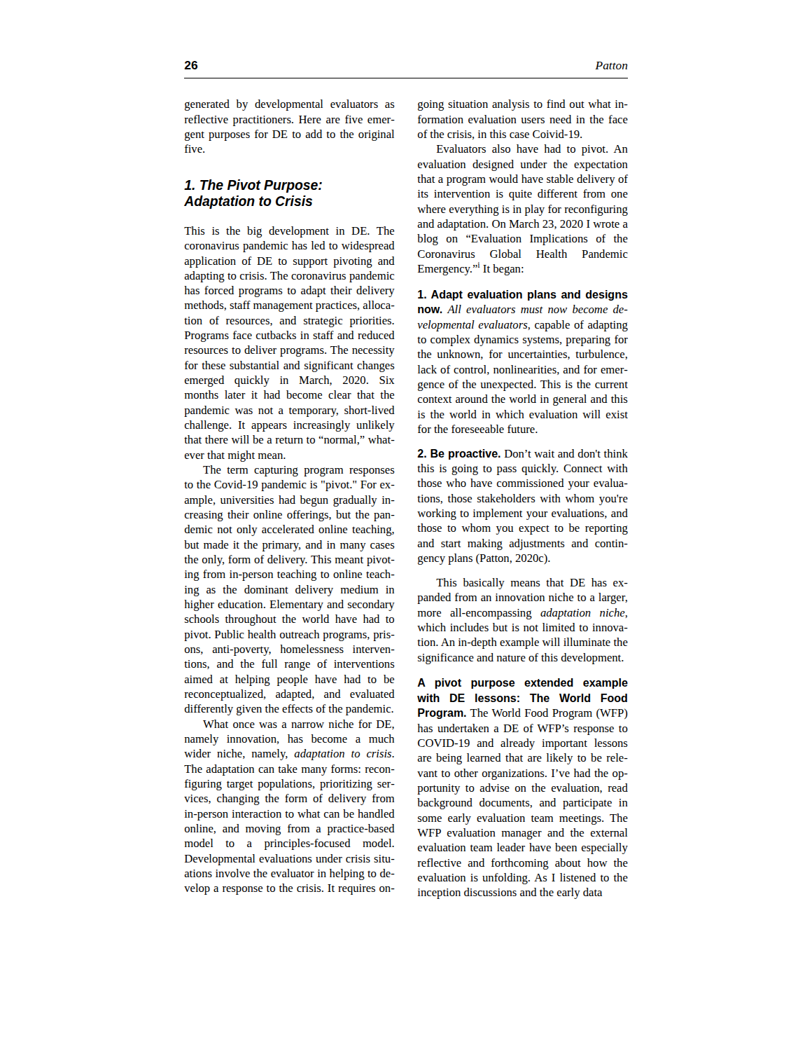26 Patton
generated by developmental evaluators as reflective practitioners. Here are five emergent purposes for DE to add to the original five.
1. The Pivot Purpose: Adaptation to Crisis
This is the big development in DE. The coronavirus pandemic has led to widespread application of DE to support pivoting and adapting to crisis. The coronavirus pandemic has forced programs to adapt their delivery methods, staff management practices, allocation of resources, and strategic priorities. Programs face cutbacks in staff and reduced resources to deliver programs. The necessity for these substantial and significant changes emerged quickly in March, 2020. Six months later it had become clear that the pandemic was not a temporary, short-lived challenge. It appears increasingly unlikely that there will be a return to “normal,” whatever that might mean.
The term capturing program responses to the Covid-19 pandemic is "pivot." For example, universities had begun gradually increasing their online offerings, but the pandemic not only accelerated online teaching, but made it the primary, and in many cases the only, form of delivery. This meant pivoting from in-person teaching to online teaching as the dominant delivery medium in higher education. Elementary and secondary schools throughout the world have had to pivot. Public health outreach programs, prisons, anti-poverty, homelessness interventions, and the full range of interventions aimed at helping people have had to be reconceptualized, adapted, and evaluated differently given the effects of the pandemic.
What once was a narrow niche for DE, namely innovation, has become a much wider niche, namely, adaptation to crisis. The adaptation can take many forms: reconfiguring target populations, prioritizing services, changing the form of delivery from in-person interaction to what can be handled online, and moving from a practice-based model to a principles-focused model. Developmental evaluations under crisis situations involve the evaluator in helping to develop a response to the crisis. It requires ongoing situation analysis to find out what information evaluation users need in the face of the crisis, in this case Coivid-19.
Evaluators also have had to pivot. An evaluation designed under the expectation that a program would have stable delivery of its intervention is quite different from one where everything is in play for reconfiguring and adaptation. On March 23, 2020 I wrote a blog on “Evaluation Implications of the Coronavirus Global Health Pandemic Emergency.”i It began:
1. Adapt evaluation plans and designs now. All evaluators must now become developmental evaluators, capable of adapting to complex dynamics systems, preparing for the unknown, for uncertainties, turbulence, lack of control, nonlinearities, and for emergence of the unexpected. This is the current context around the world in general and this is the world in which evaluation will exist for the foreseeable future.
2. Be proactive. Don’t wait and don't think this is going to pass quickly. Connect with those who have commissioned your evaluations, those stakeholders with whom you're working to implement your evaluations, and those to whom you expect to be reporting and start making adjustments and contingency plans (Patton, 2020c).
This basically means that DE has expanded from an innovation niche to a larger, more all-encompassing adaptation niche, which includes but is not limited to innovation. An in-depth example will illuminate the significance and nature of this development.
A pivot purpose extended example with DE lessons: The World Food Program. The World Food Program (WFP) has undertaken a DE of WFP’s response to COVID-19 and already important lessons are being learned that are likely to be relevant to other organizations. I’ve had the opportunity to advise on the evaluation, read background documents, and participate in some early evaluation team meetings. The WFP evaluation manager and the external evaluation team leader have been especially reflective and forthcoming about how the evaluation is unfolding. As I listened to the inception discussions and the early data